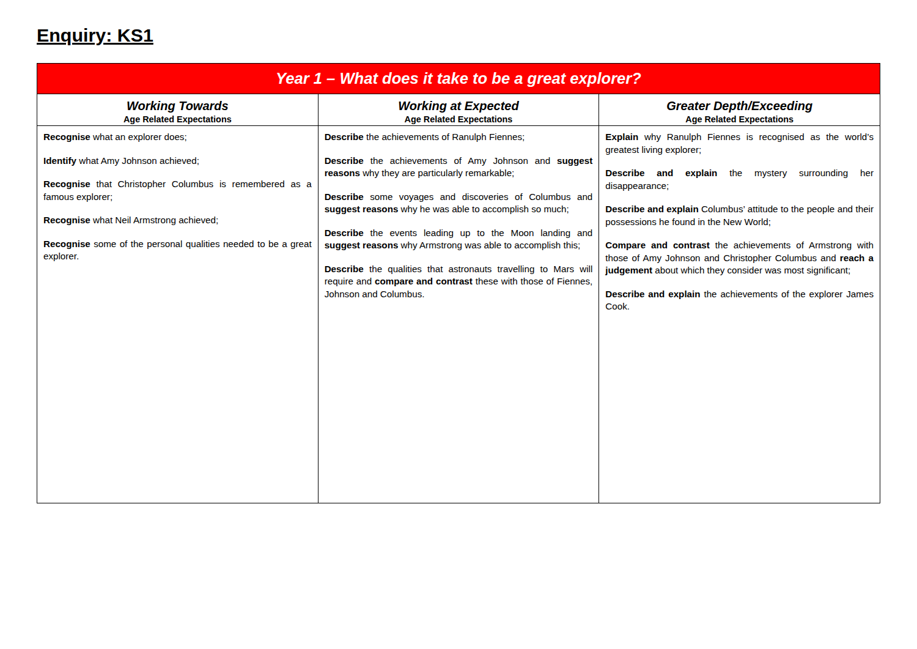Enquiry: KS1
| Year 1 – What does it take to be a great explorer? |
| Working Towards Age Related Expectations | Working at Expected Age Related Expectations | Greater Depth/Exceeding Age Related Expectations |
| Recognise what an explorer does; Identify what Amy Johnson achieved; Recognise that Christopher Columbus is remembered as a famous explorer; Recognise what Neil Armstrong achieved; Recognise some of the personal qualities needed to be a great explorer. | Describe the achievements of Ranulph Fiennes; Describe the achievements of Amy Johnson and suggest reasons why they are particularly remarkable; Describe some voyages and discoveries of Columbus and suggest reasons why he was able to accomplish so much; Describe the events leading up to the Moon landing and suggest reasons why Armstrong was able to accomplish this; Describe the qualities that astronauts travelling to Mars will require and compare and contrast these with those of Fiennes, Johnson and Columbus. | Explain why Ranulph Fiennes is recognised as the world’s greatest living explorer; Describe and explain the mystery surrounding her disappearance; Describe and explain Columbus’ attitude to the people and their possessions he found in the New World; Compare and contrast the achievements of Armstrong with those of Amy Johnson and Christopher Columbus and reach a judgement about which they consider was most significant; Describe and explain the achievements of the explorer James Cook. |